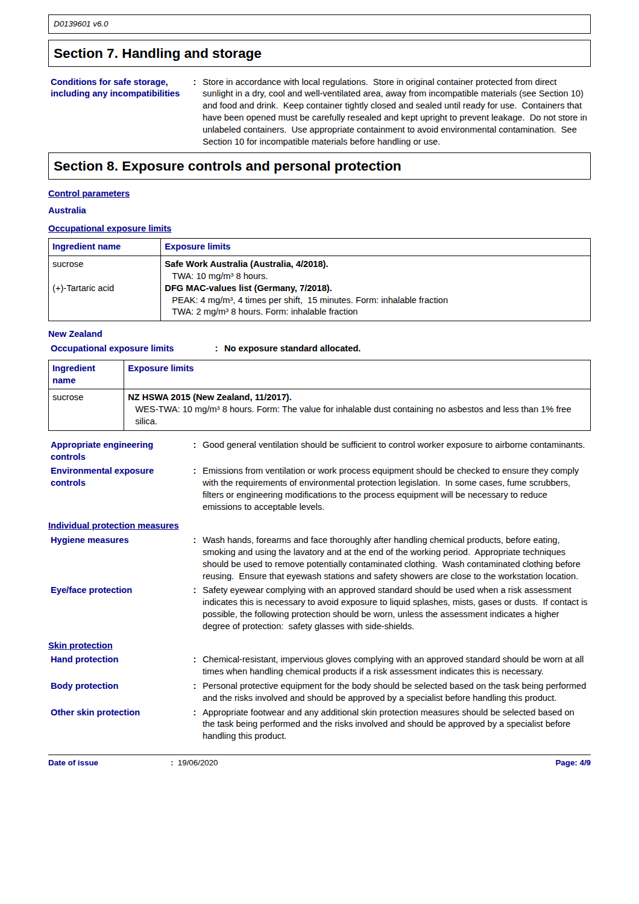D0139601 v6.0
Section 7. Handling and storage
| Conditions for safe storage, including any incompatibilities | : | Store in accordance with local regulations. Store in original container protected from direct sunlight in a dry, cool and well-ventilated area, away from incompatible materials (see Section 10) and food and drink. Keep container tightly closed and sealed until ready for use. Containers that have been opened must be carefully resealed and kept upright to prevent leakage. Do not store in unlabeled containers. Use appropriate containment to avoid environmental contamination. See Section 10 for incompatible materials before handling or use. |
Section 8. Exposure controls and personal protection
Control parameters
Australia
Occupational exposure limits
| Ingredient name | Exposure limits |
| --- | --- |
| sucrose (+)-Tartaric acid | Safe Work Australia (Australia, 4/2018). TWA: 10 mg/m³ 8 hours. DFG MAC-values list (Germany, 7/2018). PEAK: 4 mg/m³, 4 times per shift, 15 minutes. Form: inhalable fraction TWA: 2 mg/m³ 8 hours. Form: inhalable fraction |
New Zealand
| Occupational exposure limits | : | No exposure standard allocated. |
| Ingredient name | Exposure limits |
| --- | --- |
| sucrose | NZ HSWA 2015 (New Zealand, 11/2017). WES-TWA: 10 mg/m³ 8 hours. Form: The value for inhalable dust containing no asbestos and less than 1% free silica. |
| Appropriate engineering controls | : | Good general ventilation should be sufficient to control worker exposure to airborne contaminants. |
| Environmental exposure controls | : | Emissions from ventilation or work process equipment should be checked to ensure they comply with the requirements of environmental protection legislation. In some cases, fume scrubbers, filters or engineering modifications to the process equipment will be necessary to reduce emissions to acceptable levels. |
Individual protection measures
| Hygiene measures | : | Wash hands, forearms and face thoroughly after handling chemical products, before eating, smoking and using the lavatory and at the end of the working period. Appropriate techniques should be used to remove potentially contaminated clothing. Wash contaminated clothing before reusing. Ensure that eyewash stations and safety showers are close to the workstation location. |
| Eye/face protection | : | Safety eyewear complying with an approved standard should be used when a risk assessment indicates this is necessary to avoid exposure to liquid splashes, mists, gases or dusts. If contact is possible, the following protection should be worn, unless the assessment indicates a higher degree of protection: safety glasses with side-shields. |
Skin protection
| Hand protection | : | Chemical-resistant, impervious gloves complying with an approved standard should be worn at all times when handling chemical products if a risk assessment indicates this is necessary. |
| Body protection | : | Personal protective equipment for the body should be selected based on the task being performed and the risks involved and should be approved by a specialist before handling this product. |
| Other skin protection | : | Appropriate footwear and any additional skin protection measures should be selected based on the task being performed and the risks involved and should be approved by a specialist before handling this product. |
Date of issue : 19/06/2020
Page: 4/9